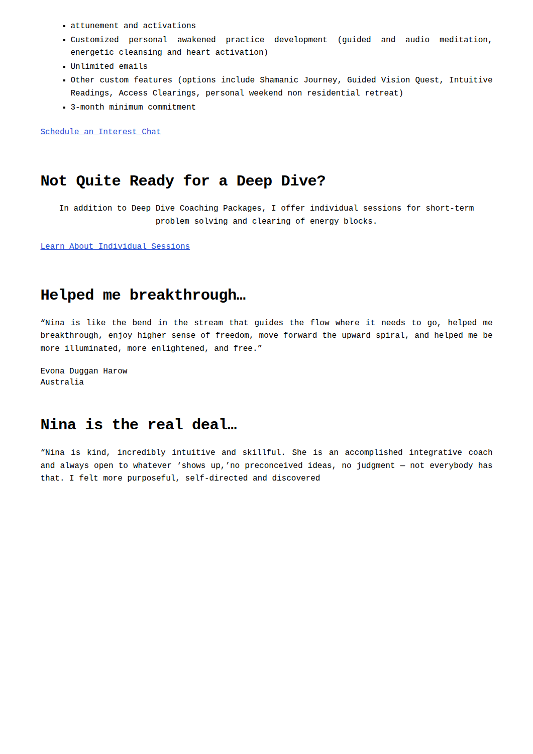attunement and activations
Customized personal awakened practice development (guided and audio meditation, energetic cleansing and heart activation)
Unlimited emails
Other custom features (options include Shamanic Journey, Guided Vision Quest, Intuitive Readings, Access Clearings, personal weekend non residential retreat)
3-month minimum commitment
Schedule an Interest Chat
Not Quite Ready for a Deep Dive?
In addition to Deep Dive Coaching Packages, I offer individual sessions for short-term problem solving and clearing of energy blocks.
Learn About Individual Sessions
Helped me breakthrough…
“Nina is like the bend in the stream that guides the flow where it needs to go, helped me breakthrough, enjoy higher sense of freedom, move forward the upward spiral, and helped me be more illuminated, more enlightened, and free.”
Evona Duggan Harow
Australia
Nina is the real deal…
“Nina is kind, incredibly intuitive and skillful. She is an accomplished integrative coach and always open to whatever ‘shows up,’no preconceived ideas, no judgment — not everybody has that. I felt more purposeful, self-directed and discovered